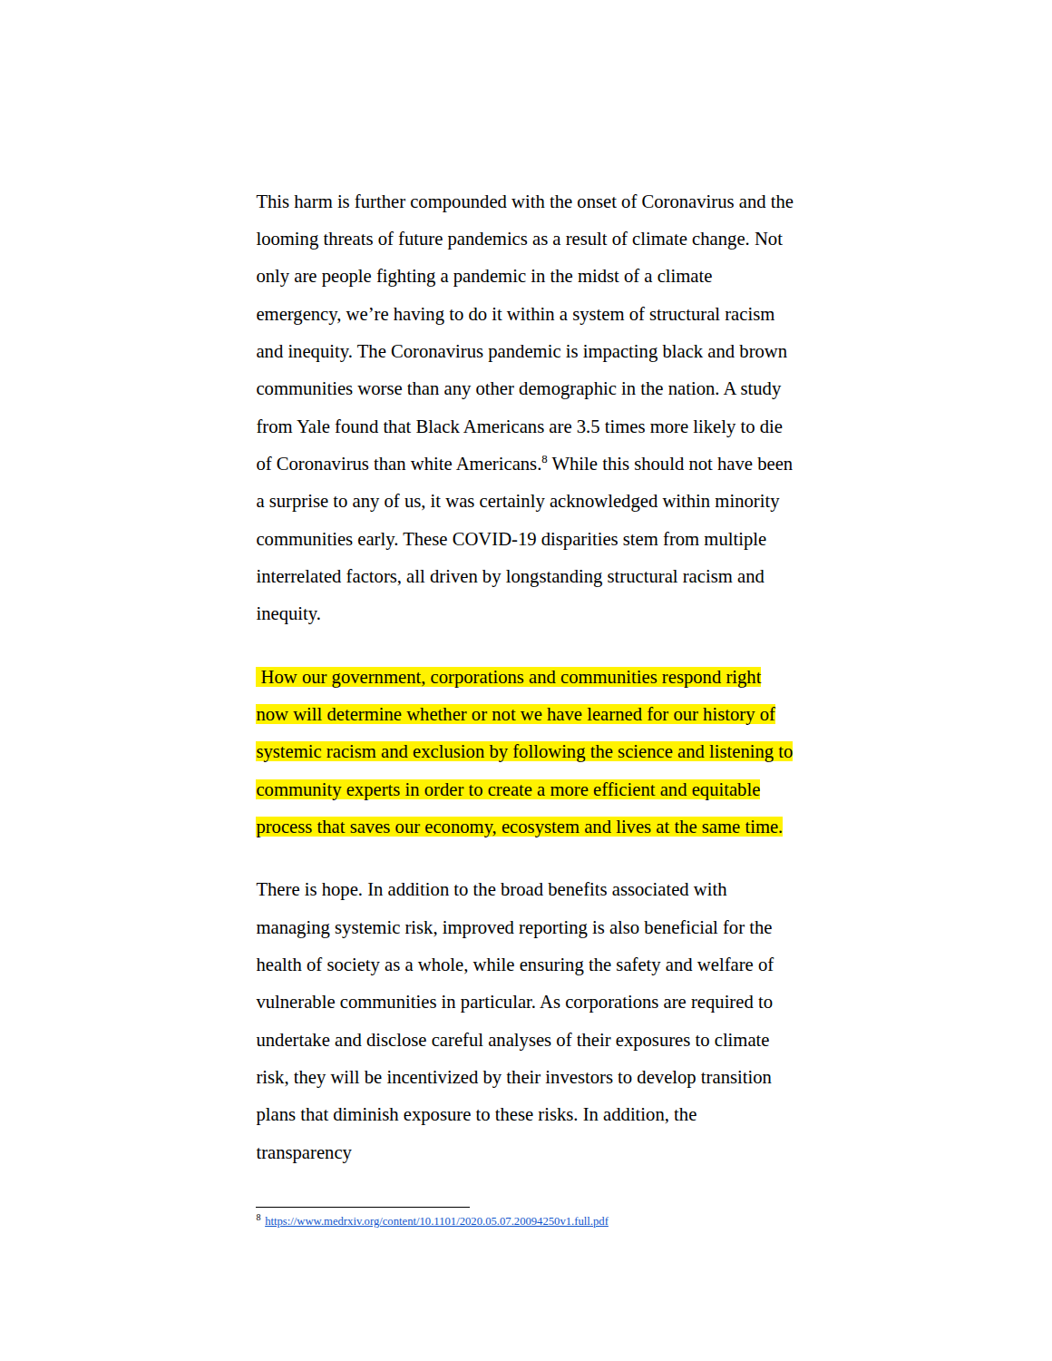This harm is further compounded with the onset of Coronavirus and the looming threats of future pandemics as a result of climate change. Not only are people fighting a pandemic in the midst of a climate emergency, we’re having to do it within a system of structural racism and inequity. The Coronavirus pandemic is impacting black and brown communities worse than any other demographic in the nation. A study from Yale found that Black Americans are 3.5 times more likely to die of Coronavirus than white Americans.8 While this should not have been a surprise to any of us, it was certainly acknowledged within minority communities early. These COVID-19 disparities stem from multiple interrelated factors, all driven by longstanding structural racism and inequity.
How our government, corporations and communities respond right now will determine whether or not we have learned for our history of systemic racism and exclusion by following the science and listening to community experts in order to create a more efficient and equitable process that saves our economy, ecosystem and lives at the same time.
There is hope. In addition to the broad benefits associated with managing systemic risk, improved reporting is also beneficial for the health of society as a whole, while ensuring the safety and welfare of vulnerable communities in particular. As corporations are required to undertake and disclose careful analyses of their exposures to climate risk, they will be incentivized by their investors to develop transition plans that diminish exposure to these risks. In addition, the transparency
8 https://www.medrxiv.org/content/10.1101/2020.05.07.20094250v1.full.pdf